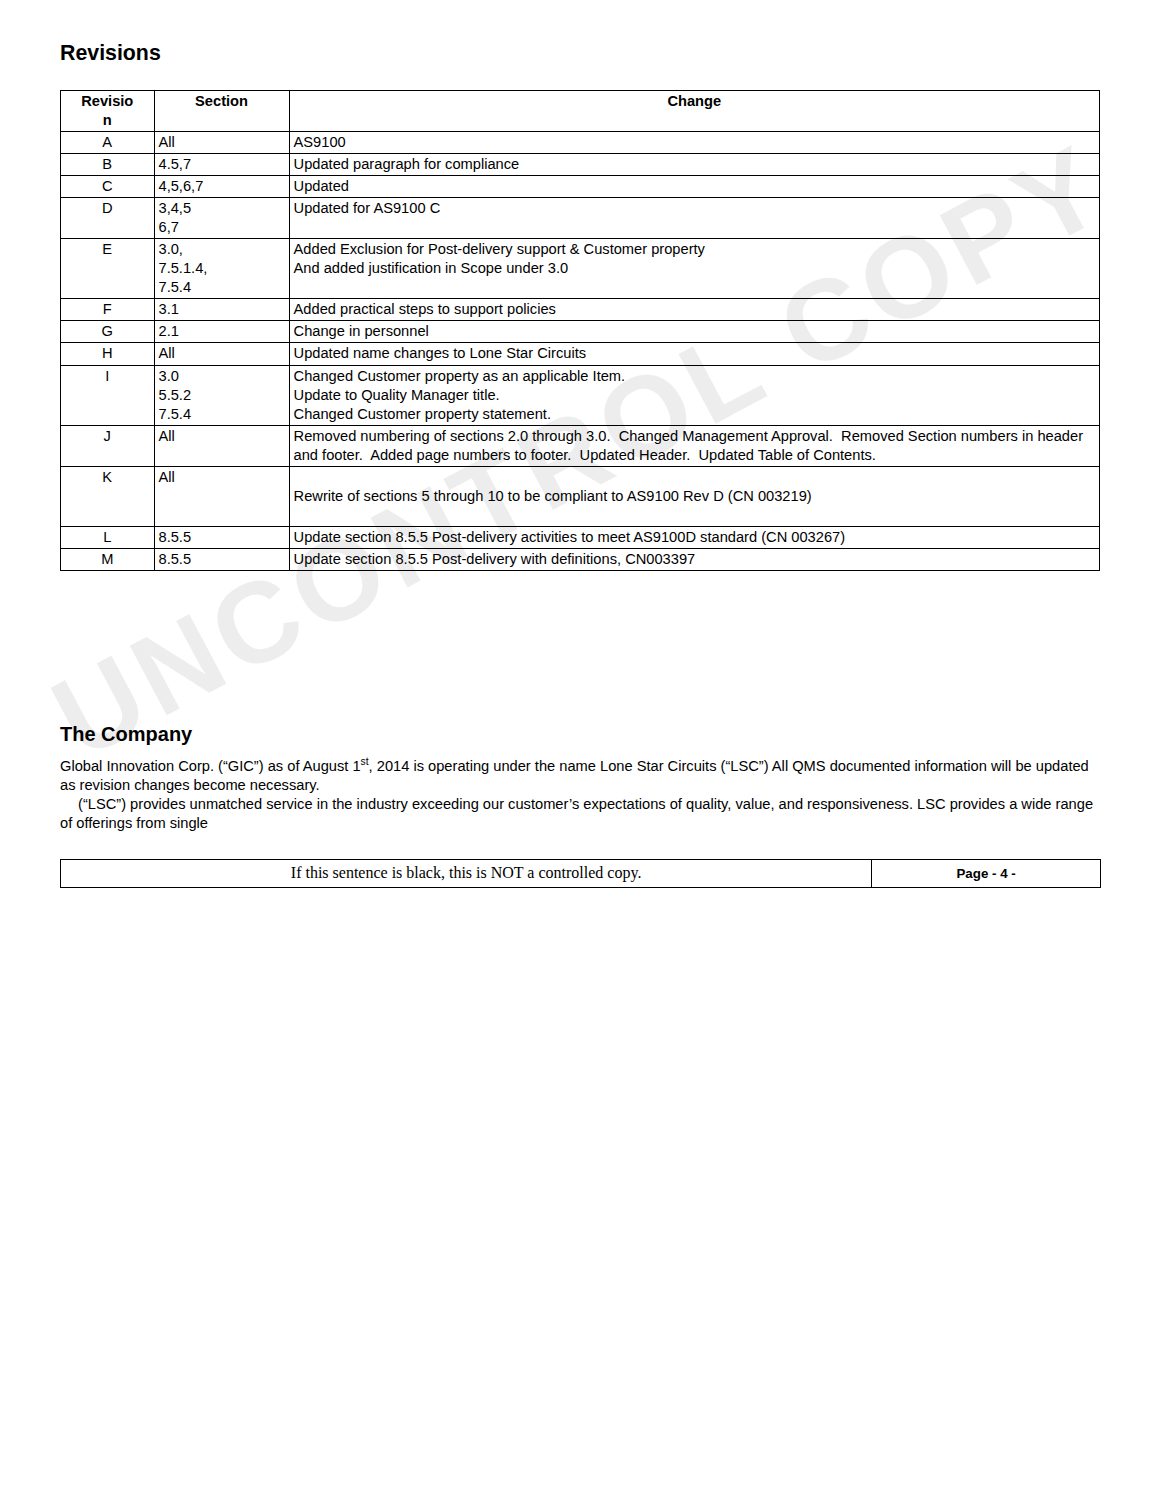UNCONTROL COPY
Revisions
| Revisio n | Section | Change |
| --- | --- | --- |
| A | All | AS9100 |
| B | 4.5,7 | Updated paragraph for compliance |
| C | 4,5,6,7 | Updated |
| D | 3,4,5 6,7 | Updated for AS9100 C |
| E | 3.0, 7.5.1.4, 7.5.4 | Added Exclusion for Post-delivery support & Customer property And added justification in Scope under 3.0 |
| F | 3.1 | Added practical steps to support policies |
| G | 2.1 | Change in personnel |
| H | All | Updated name changes to Lone Star Circuits |
| I | 3.0 5.5.2 7.5.4 | Changed Customer property as an applicable Item. Update to Quality Manager title. Changed Customer property statement. |
| J | All | Removed numbering of sections 2.0 through 3.0. Changed Management Approval. Removed Section numbers in header and footer. Added page numbers to footer. Updated Header. Updated Table of Contents. |
| K | All | Rewrite of sections 5 through 10 to be compliant to AS9100 Rev D (CN 003219) |
| L | 8.5.5 | Update section 8.5.5 Post-delivery activities to meet AS9100D standard (CN 003267) |
| M | 8.5.5 | Update section 8.5.5 Post-delivery with definitions, CN003397 |
The Company
Global Innovation Corp. (“GIC”) as of August 1st, 2014 is operating under the name Lone Star Circuits (“LSC”) All QMS documented information will be updated as revision changes become necessary.
(“LSC”) provides unmatched service in the industry exceeding our customer’s expectations of quality, value, and responsiveness. LSC provides a wide range of offerings from single
If this sentence is black, this is NOT a controlled copy.
Page - 4 -